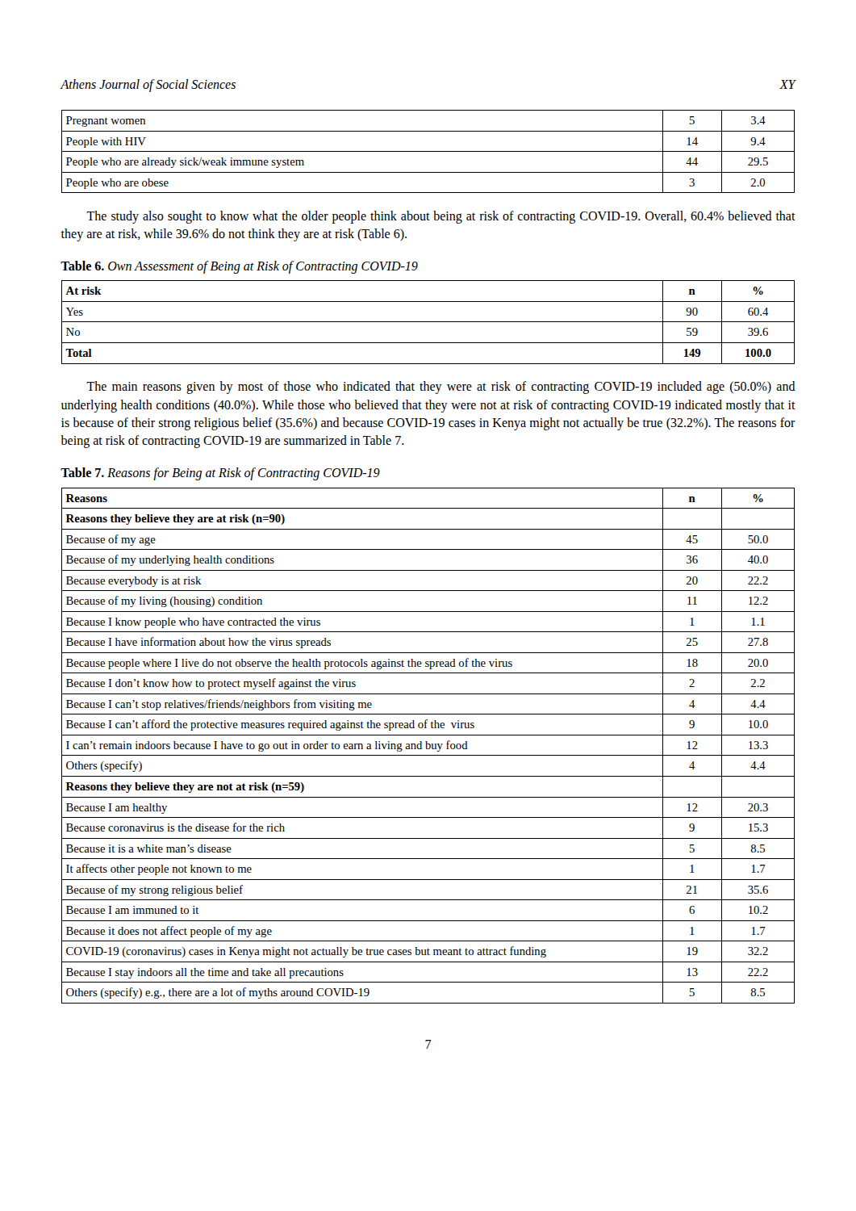Athens Journal of Social Sciences XY
| Pregnant women | 5 | 3.4 |
| People with HIV | 14 | 9.4 |
| People who are already sick/weak immune system | 44 | 29.5 |
| People who are obese | 3 | 2.0 |
The study also sought to know what the older people think about being at risk of contracting COVID-19. Overall, 60.4% believed that they are at risk, while 39.6% do not think they are at risk (Table 6).
Table 6. Own Assessment of Being at Risk of Contracting COVID-19
| At risk | n | % |
| --- | --- | --- |
| Yes | 90 | 60.4 |
| No | 59 | 39.6 |
| Total | 149 | 100.0 |
The main reasons given by most of those who indicated that they were at risk of contracting COVID-19 included age (50.0%) and underlying health conditions (40.0%). While those who believed that they were not at risk of contracting COVID-19 indicated mostly that it is because of their strong religious belief (35.6%) and because COVID-19 cases in Kenya might not actually be true (32.2%). The reasons for being at risk of contracting COVID-19 are summarized in Table 7.
Table 7. Reasons for Being at Risk of Contracting COVID-19
| Reasons | n | % |
| --- | --- | --- |
| Reasons they believe they are at risk (n=90) | | |
| Because of my age | 45 | 50.0 |
| Because of my underlying health conditions | 36 | 40.0 |
| Because everybody is at risk | 20 | 22.2 |
| Because of my living (housing) condition | 11 | 12.2 |
| Because I know people who have contracted the virus | 1 | 1.1 |
| Because I have information about how the virus spreads | 25 | 27.8 |
| Because people where I live do not observe the health protocols against the spread of the virus | 18 | 20.0 |
| Because I don’t know how to protect myself against the virus | 2 | 2.2 |
| Because I can’t stop relatives/friends/neighbors from visiting me | 4 | 4.4 |
| Because I can’t afford the protective measures required against the spread of the virus | 9 | 10.0 |
| I can’t remain indoors because I have to go out in order to earn a living and buy food | 12 | 13.3 |
| Others (specify) | 4 | 4.4 |
| Reasons they believe they are not at risk (n=59) | | |
| Because I am healthy | 12 | 20.3 |
| Because coronavirus is the disease for the rich | 9 | 15.3 |
| Because it is a white man’s disease | 5 | 8.5 |
| It affects other people not known to me | 1 | 1.7 |
| Because of my strong religious belief | 21 | 35.6 |
| Because I am immuned to it | 6 | 10.2 |
| Because it does not affect people of my age | 1 | 1.7 |
| COVID-19 (coronavirus) cases in Kenya might not actually be true cases but meant to attract funding | 19 | 32.2 |
| Because I stay indoors all the time and take all precautions | 13 | 22.2 |
| Others (specify) e.g., there are a lot of myths around COVID-19 | 5 | 8.5 |
7